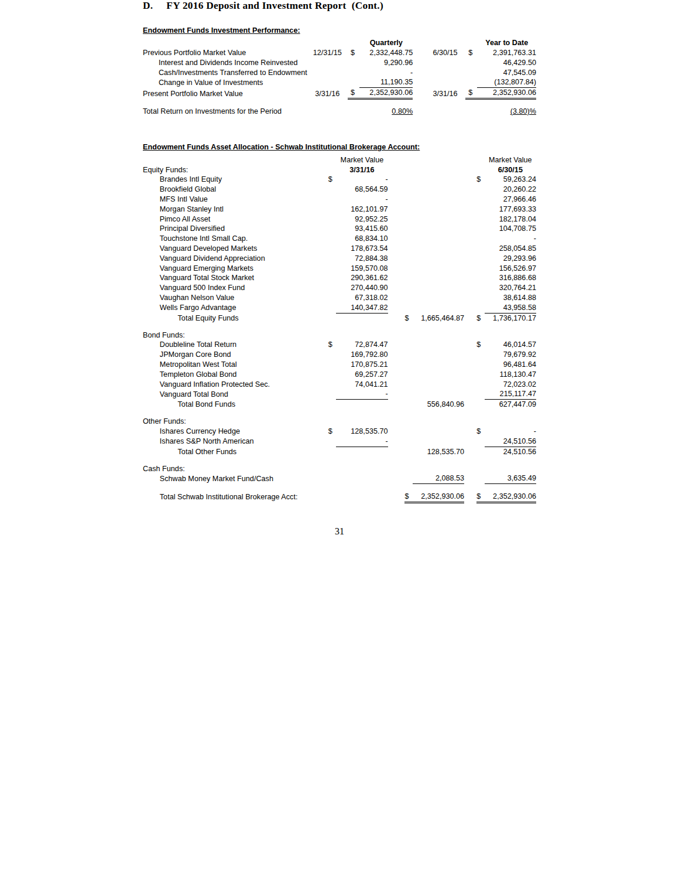D. FY 2016 Deposit and Investment Report (Cont.)
Endowment Funds Investment Performance:
| | | | Quarterly | | | | Year to Date |
| Previous Portfolio Market Value | 12/31/15 | $ | 2,332,448.75 | | 6/30/15 | $ | 2,391,763.31 |
| Interest and Dividends Income Reinvested | | | 9,290.96 | | | | 46,429.50 |
| Cash/Investments Transferred to Endowment | | | - | | | | 47,545.09 |
| Change in Value of Investments | | | 11,190.35 | | | | (132,807.84) |
| Present Portfolio Market Value | 3/31/16 | $ | 2,352,930.06 | | 3/31/16 | $ | 2,352,930.06 |
| Total Return on Investments for the Period | | | 0.80% | | | | (3.80)% |
Endowment Funds Asset Allocation - Schwab Institutional Brokerage Account:
| | | Market Value | | | | | | Market Value |
| Equity Funds: | | 3/31/16 | | | | | | 6/30/15 |
| Brandes Intl Equity | $ | - | | | | | $ | 59,263.24 |
| Brookfield Global | | 68,564.59 | | | | | | 20,260.22 |
| MFS Intl Value | | - | | | | | | 27,966.46 |
| Morgan Stanley Intl | | 162,101.97 | | | | | | 177,693.33 |
| Pimco All Asset | | 92,952.25 | | | | | | 182,178.04 |
| Principal Diversified | | 93,415.60 | | | | | | 104,708.75 |
| Touchstone Intl Small Cap. | | 68,834.10 | | | | | | - |
| Vanguard Developed Markets | | 178,673.54 | | | | | | 258,054.85 |
| Vanguard Dividend Appreciation | | 72,884.38 | | | | | | 29,293.96 |
| Vanguard Emerging Markets | | 159,570.08 | | | | | | 156,526.97 |
| Vanguard Total Stock Market | | 290,361.62 | | | | | | 316,886.68 |
| Vanguard 500 Index Fund | | 270,440.90 | | | | | | 320,764.21 |
| Vaughan Nelson Value | | 67,318.02 | | | | | | 38,614.88 |
| Wells Fargo Advantage | | 140,347.82 | | | | | | 43,958.58 |
| Total Equity Funds | | | | $ | 1,665,464.87 | | $ | 1,736,170.17 |
| Bond Funds: | | | | | | | | |
| Doubleline Total Return | $ | 72,874.47 | | | | | $ | 46,014.57 |
| JPMorgan Core Bond | | 169,792.80 | | | | | | 79,679.92 |
| Metropolitan West Total | | 170,875.21 | | | | | | 96,481.64 |
| Templeton Global Bond | | 69,257.27 | | | | | | 118,130.47 |
| Vanguard Inflation Protected Sec. | | 74,041.21 | | | | | | 72,023.02 |
| Vanguard Total Bond | | - | | | | | | 215,117.47 |
| Total Bond Funds | | | | | 556,840.96 | | | 627,447.09 |
| Other Funds: | | | | | | | | |
| Ishares Currency Hedge | $ | 128,535.70 | | | | | $ | - |
| Ishares S&P North American | | - | | | | | | 24,510.56 |
| Total Other Funds | | | | | 128,535.70 | | | 24,510.56 |
| Cash Funds: | | | | | | | | |
| Schwab Money Market Fund/Cash | | | | | 2,088.53 | | | 3,635.49 |
| Total Schwab Institutional Brokerage Acct: | | | | $ | 2,352,930.06 | | $ | 2,352,930.06 |
31